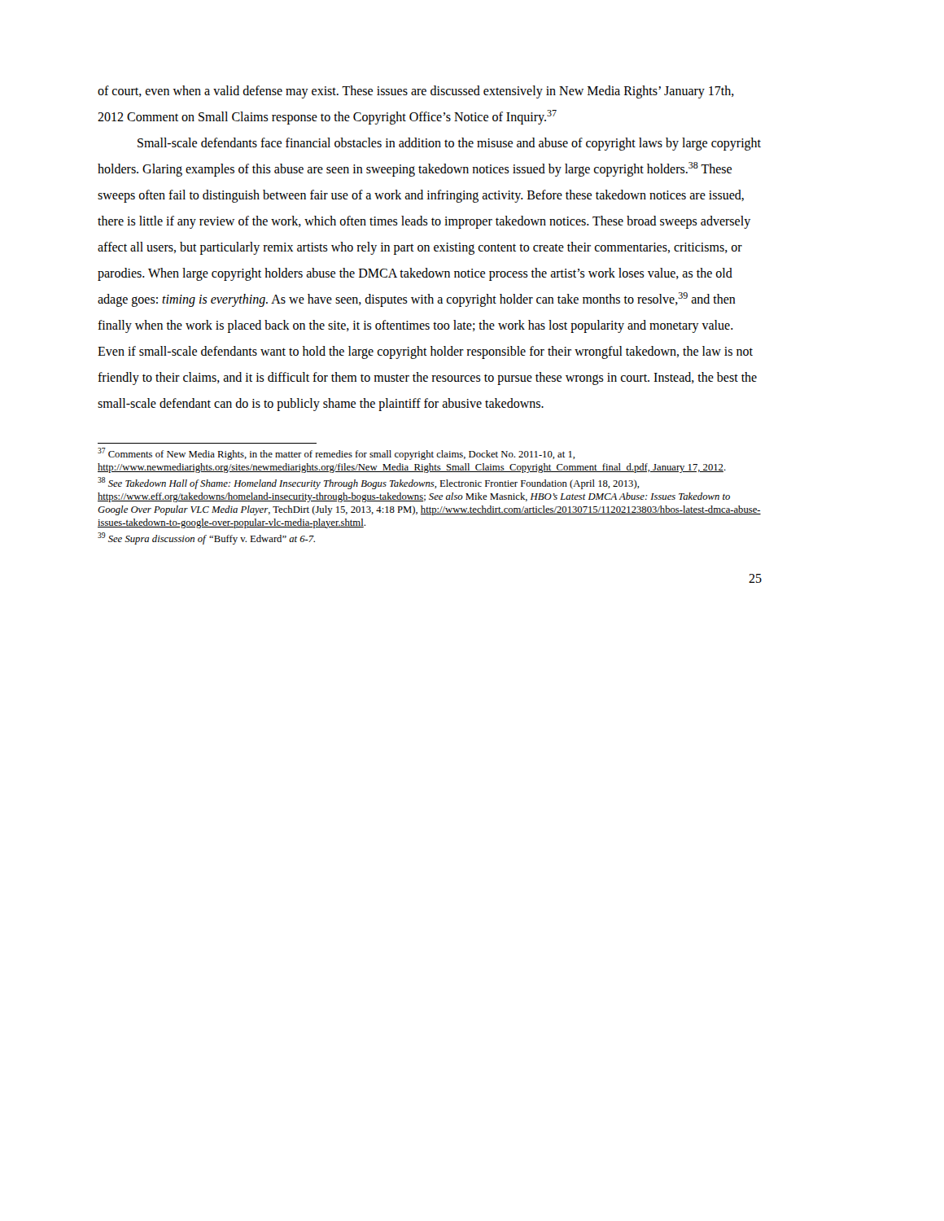of court, even when a valid defense may exist. These issues are discussed extensively in New Media Rights’ January 17th, 2012 Comment on Small Claims response to the Copyright Office’s Notice of Inquiry.37
Small-scale defendants face financial obstacles in addition to the misuse and abuse of copyright laws by large copyright holders. Glaring examples of this abuse are seen in sweeping takedown notices issued by large copyright holders.38 These sweeps often fail to distinguish between fair use of a work and infringing activity. Before these takedown notices are issued, there is little if any review of the work, which often times leads to improper takedown notices. These broad sweeps adversely affect all users, but particularly remix artists who rely in part on existing content to create their commentaries, criticisms, or parodies. When large copyright holders abuse the DMCA takedown notice process the artist’s work loses value, as the old adage goes: timing is everything. As we have seen, disputes with a copyright holder can take months to resolve,39 and then finally when the work is placed back on the site, it is oftentimes too late; the work has lost popularity and monetary value. Even if small-scale defendants want to hold the large copyright holder responsible for their wrongful takedown, the law is not friendly to their claims, and it is difficult for them to muster the resources to pursue these wrongs in court. Instead, the best the small-scale defendant can do is to publicly shame the plaintiff for abusive takedowns.
37 Comments of New Media Rights, in the matter of remedies for small copyright claims, Docket No. 2011-10, at 1, http://www.newmediarights.org/sites/newmediarights.org/files/New_Media_Rights_Small_Claims_Copyright_Comment_final_d.pdf, January 17, 2012.
38 See Takedown Hall of Shame: Homeland Insecurity Through Bogus Takedowns, Electronic Frontier Foundation (April 18, 2013), https://www.eff.org/takedowns/homeland-insecurity-through-bogus-takedowns; See also Mike Masnick, HBO’s Latest DMCA Abuse: Issues Takedown to Google Over Popular VLC Media Player, TechDirt (July 15, 2013, 4:18 PM), http://www.techdirt.com/articles/20130715/11202123803/hbos-latest-dmca-abuse-issues-takedown-to-google-over-popular-vlc-media-player.shtml.
39 See Supra discussion of “Buffy v. Edward” at 6-7.
25